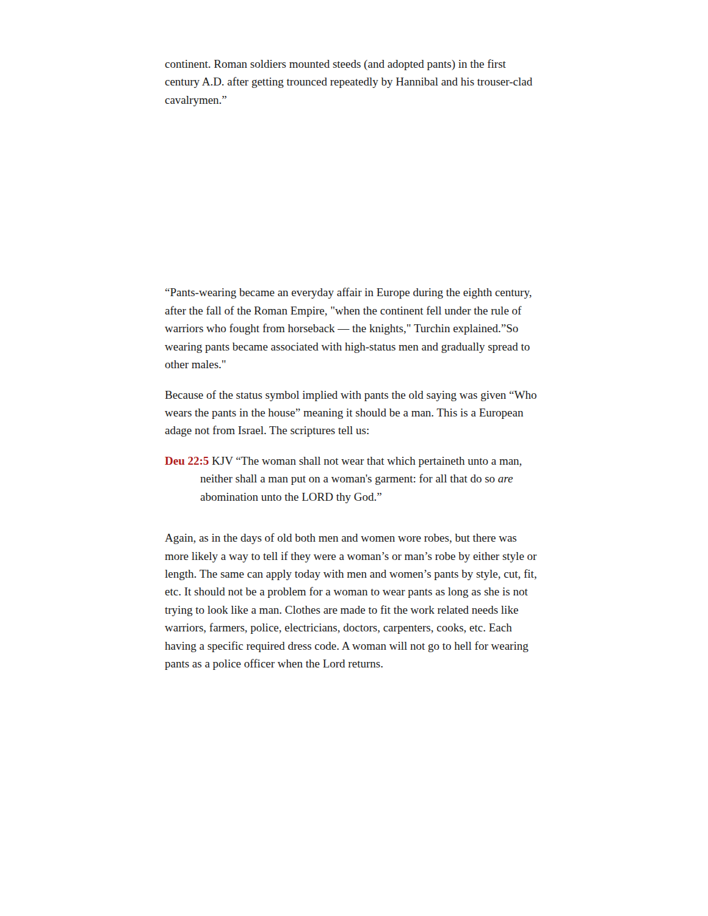continent. Roman soldiers mounted steeds (and adopted pants) in the first century A.D. after getting trounced repeatedly by Hannibal and his trouser-clad cavalrymen.”
“Pants-wearing became an everyday affair in Europe during the eighth century, after the fall of the Roman Empire, "when the continent fell under the rule of warriors who fought from horseback — the knights," Turchin explained.”So wearing pants became associated with high-status men and gradually spread to other males."
Because of the status symbol implied with pants the old saying was given “Who wears the pants in the house” meaning it should be a man. This is a European adage not from Israel. The scriptures tell us:
Deu 22:5 KJV “The woman shall not wear that which pertaineth unto a man, neither shall a man put on a woman's garment: for all that do so are abomination unto the LORD thy God.”
Again, as in the days of old both men and women wore robes, but there was more likely a way to tell if they were a woman’s or man’s robe by either style or length. The same can apply today with men and women’s pants by style, cut, fit, etc. It should not be a problem for a woman to wear pants as long as she is not trying to look like a man. Clothes are made to fit the work related needs like warriors, farmers, police, electricians, doctors, carpenters, cooks, etc. Each having a specific required dress code. A woman will not go to hell for wearing pants as a police officer when the Lord returns.